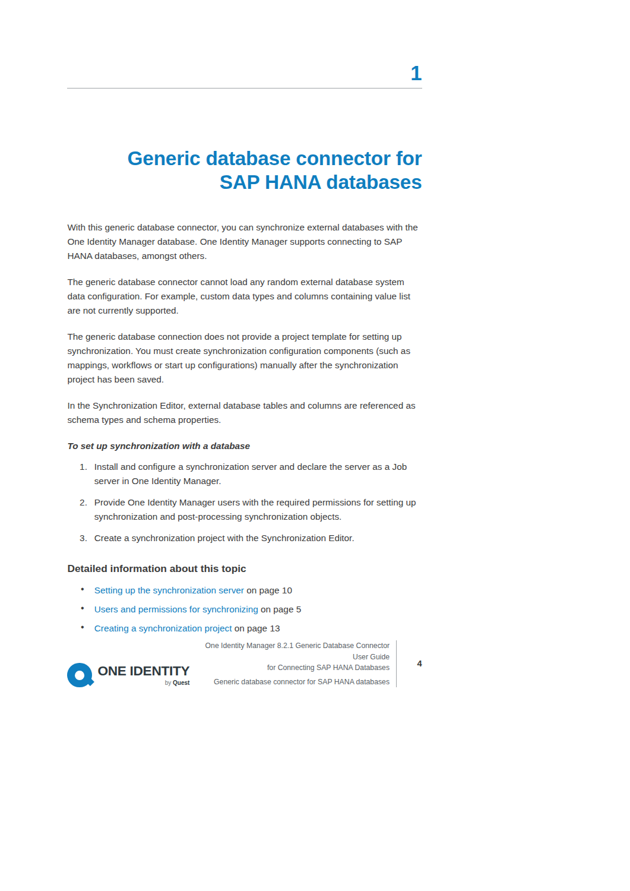1
Generic database connector for
SAP HANA databases
With this generic database connector, you can synchronize external databases with the One Identity Manager database. One Identity Manager supports connecting to SAP HANA databases, amongst others.
The generic database connector cannot load any random external database system data configuration. For example, custom data types and columns containing value list are not currently supported.
The generic database connection does not provide a project template for setting up synchronization. You must create synchronization configuration components (such as mappings, workflows or start up configurations) manually after the synchronization project has been saved.
In the Synchronization Editor, external database tables and columns are referenced as schema types and schema properties.
To set up synchronization with a database
Install and configure a synchronization server and declare the server as a Job server in One Identity Manager.
Provide One Identity Manager users with the required permissions for setting up synchronization and post-processing synchronization objects.
Create a synchronization project with the Synchronization Editor.
Detailed information about this topic
Setting up the synchronization server on page 10
Users and permissions for synchronizing on page 5
Creating a synchronization project on page 13
ONE IDENTITY
by Quest
One Identity Manager 8.2.1 Generic Database Connector User Guide
for Connecting SAP HANA Databases
Generic database connector for SAP HANA databases
4